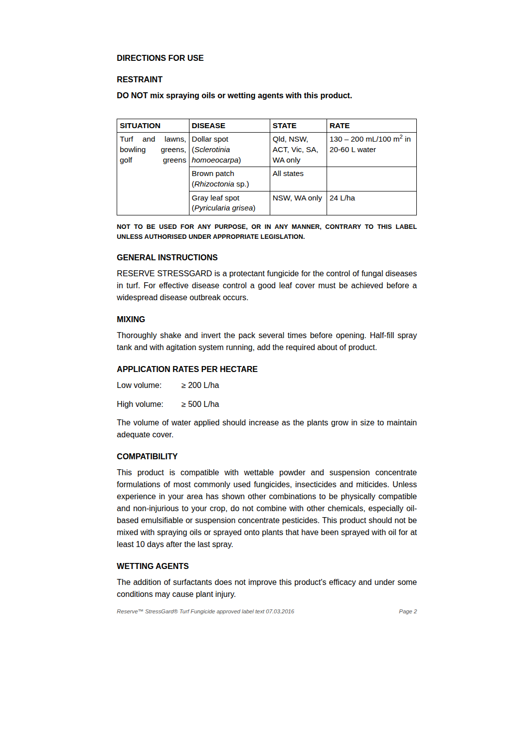DIRECTIONS FOR USE
RESTRAINT
DO NOT mix spraying oils or wetting agents with this product.
| SITUATION | DISEASE | STATE | RATE |
| --- | --- | --- | --- |
| Turf and lawns, bowling greens, golf greens | Dollar spot ( Sclerotinia homoeocarpa ) | Qld, NSW, ACT, Vic, SA, WA only | 130 – 200 mL/100 m 2 in 20-60 L water |
| Brown patch ( Rhizoctonia sp.) | All states | |
| Gray leaf spot ( Pyricularia grisea ) | NSW, WA only | 24 L/ha |
Not to be used for any purpose, or in any manner, contrary to this label unless authorised under appropriate legislation.
GENERAL INSTRUCTIONS
RESERVE STRESSGARD is a protectant fungicide for the control of fungal diseases in turf. For effective disease control a good leaf cover must be achieved before a widespread disease outbreak occurs.
MIXING
Thoroughly shake and invert the pack several times before opening. Half-fill spray tank and with agitation system running, add the required about of product.
APPLICATION RATES PER HECTARE
Low volume: 200 L/ha
High volume: 500 L/ha
The volume of water applied should increase as the plants grow in size to maintain adequate cover.
COMPATIBILITY
This product is compatible with wettable powder and suspension concentrate formulations of most commonly used fungicides, insecticides and miticides. Unless experience in your area has shown other combinations to be physically compatible and non-injurious to your crop, do not combine with other chemicals, especially oil-based emulsifiable or suspension concentrate pesticides. This product should not be mixed with spraying oils or sprayed onto plants that have been sprayed with oil for at least 10 days after the last spray.
WETTING AGENTS
The addition of surfactants does not improve this product's efficacy and under some conditions may cause plant injury.
Reserve™ StressGard® Turf Fungicide approved label text 07.03.2016 Page 2